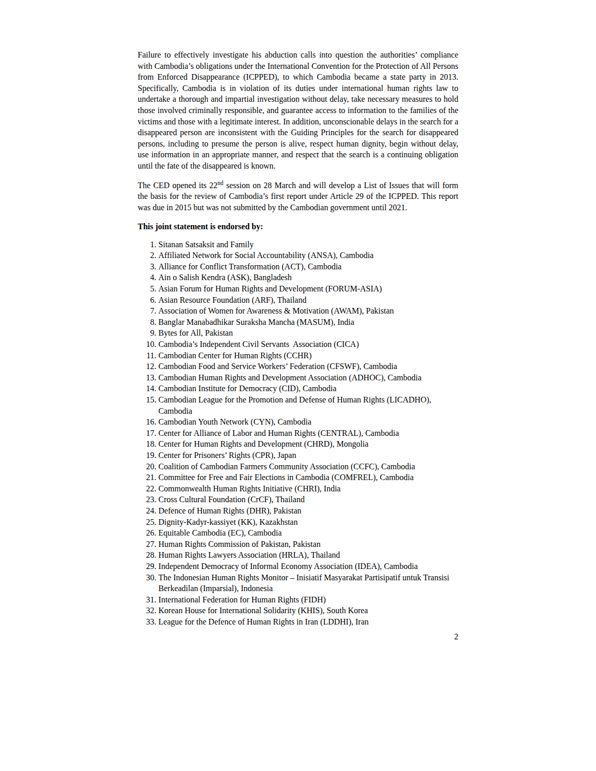Failure to effectively investigate his abduction calls into question the authorities’ compliance with Cambodia’s obligations under the International Convention for the Protection of All Persons from Enforced Disappearance (ICPPED), to which Cambodia became a state party in 2013. Specifically, Cambodia is in violation of its duties under international human rights law to undertake a thorough and impartial investigation without delay, take necessary measures to hold those involved criminally responsible, and guarantee access to information to the families of the victims and those with a legitimate interest. In addition, unconscionable delays in the search for a disappeared person are inconsistent with the Guiding Principles for the search for disappeared persons, including to presume the person is alive, respect human dignity, begin without delay, use information in an appropriate manner, and respect that the search is a continuing obligation until the fate of the disappeared is known.
The CED opened its 22nd session on 28 March and will develop a List of Issues that will form the basis for the review of Cambodia’s first report under Article 29 of the ICPPED. This report was due in 2015 but was not submitted by the Cambodian government until 2021.
This joint statement is endorsed by:
Sitanan Satsaksit and Family
Affiliated Network for Social Accountability (ANSA), Cambodia
Alliance for Conflict Transformation (ACT), Cambodia
Ain o Salish Kendra (ASK), Bangladesh
Asian Forum for Human Rights and Development (FORUM-ASIA)
Asian Resource Foundation (ARF), Thailand
Association of Women for Awareness & Motivation (AWAM), Pakistan
Banglar Manabadhikar Suraksha Mancha (MASUM), India
Bytes for All, Pakistan
Cambodia’s Independent Civil Servants Association (CICA)
Cambodian Center for Human Rights (CCHR)
Cambodian Food and Service Workers’ Federation (CFSWF), Cambodia
Cambodian Human Rights and Development Association (ADHOC), Cambodia
Cambodian Institute for Democracy (CID), Cambodia
Cambodian League for the Promotion and Defense of Human Rights (LICADHO), Cambodia
Cambodian Youth Network (CYN), Cambodia
Center for Alliance of Labor and Human Rights (CENTRAL), Cambodia
Center for Human Rights and Development (CHRD), Mongolia
Center for Prisoners’ Rights (CPR), Japan
Coalition of Cambodian Farmers Community Association (CCFC), Cambodia
Committee for Free and Fair Elections in Cambodia (COMFREL), Cambodia
Commonwealth Human Rights Initiative (CHRI), India
Cross Cultural Foundation (CrCF), Thailand
Defence of Human Rights (DHR), Pakistan
Dignity-Kadyr-kassiyet (KK), Kazakhstan
Equitable Cambodia (EC), Cambodia
Human Rights Commission of Pakistan, Pakistan
Human Rights Lawyers Association (HRLA), Thailand
Independent Democracy of Informal Economy Association (IDEA), Cambodia
The Indonesian Human Rights Monitor – Inisiatif Masyarakat Partisipatif untuk Transisi Berkeadilan (Imparsial), Indonesia
International Federation for Human Rights (FIDH)
Korean House for International Solidarity (KHIS), South Korea
League for the Defence of Human Rights in Iran (LDDHI), Iran
2